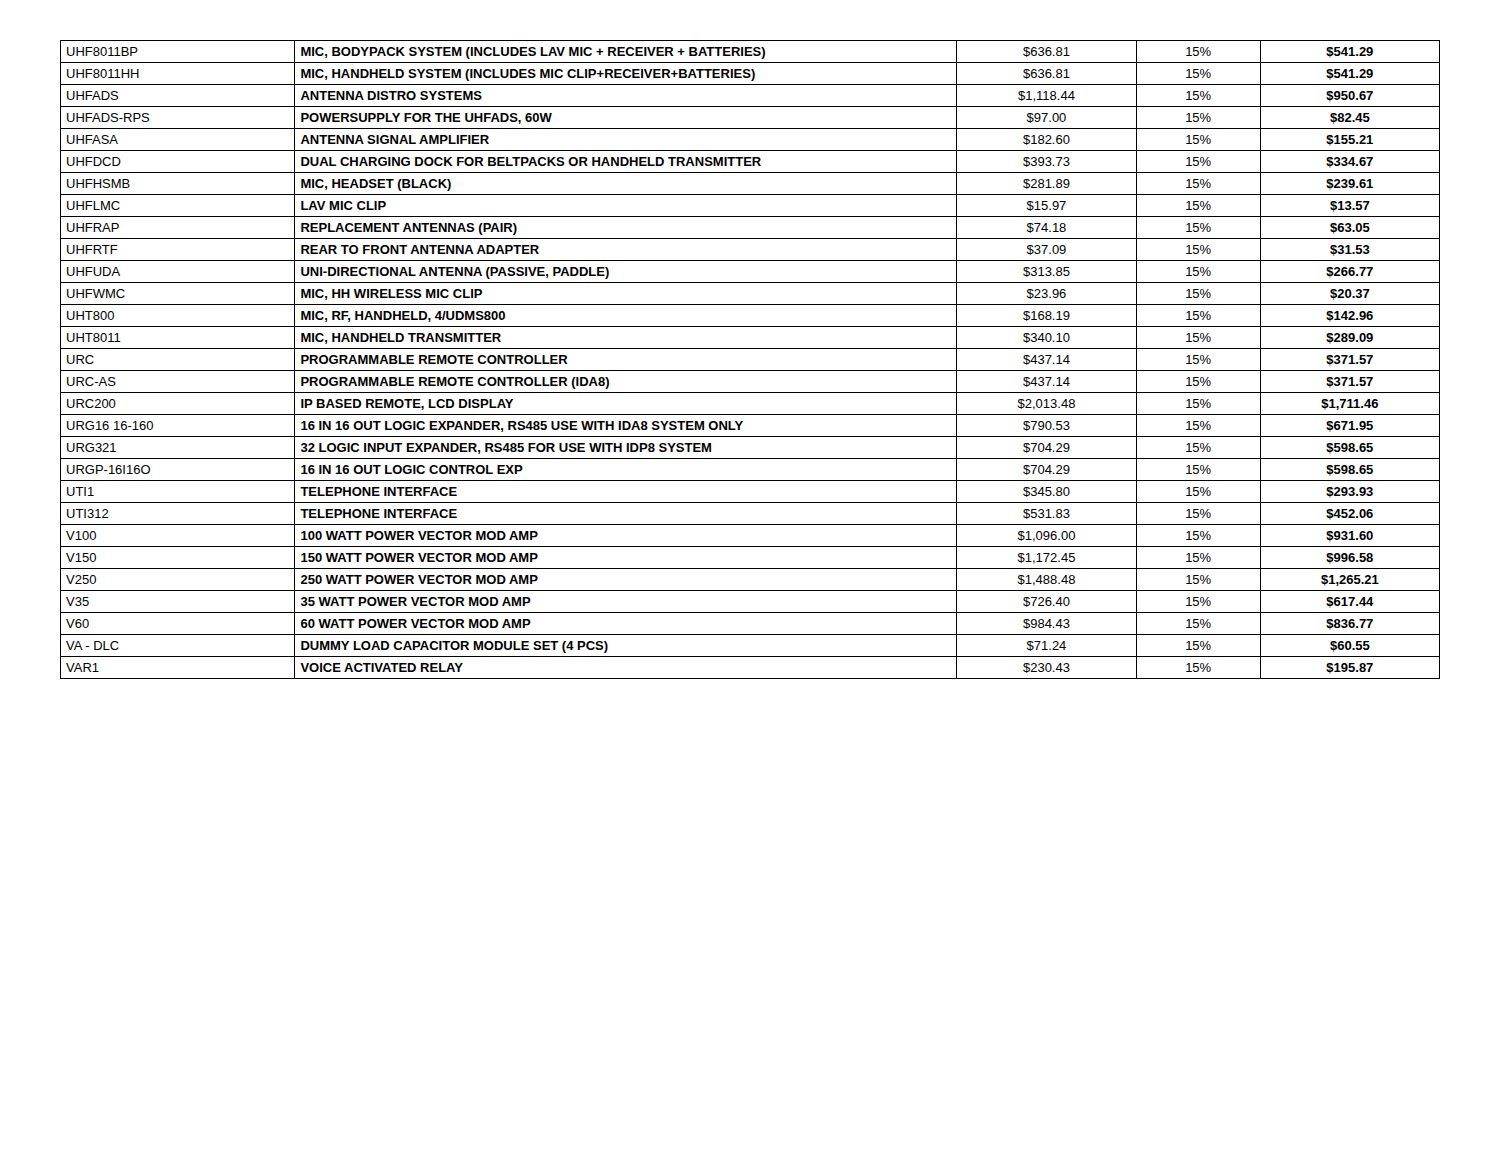| UHF8011BP | MIC, BODYPACK SYSTEM (INCLUDES LAV MIC + RECEIVER + BATTERIES) | $636.81 | 15% | $541.29 |
| UHF8011HH | MIC, HANDHELD SYSTEM (INCLUDES MIC CLIP+RECEIVER+BATTERIES) | $636.81 | 15% | $541.29 |
| UHFADS | ANTENNA DISTRO SYSTEMS | $1,118.44 | 15% | $950.67 |
| UHFADS-RPS | POWERSUPPLY FOR THE UHFADS, 60W | $97.00 | 15% | $82.45 |
| UHFASA | ANTENNA SIGNAL AMPLIFIER | $182.60 | 15% | $155.21 |
| UHFDCD | DUAL CHARGING DOCK FOR BELTPACKS OR HANDHELD TRANSMITTER | $393.73 | 15% | $334.67 |
| UHFHSMB | MIC, HEADSET (BLACK) | $281.89 | 15% | $239.61 |
| UHFLMC | LAV MIC CLIP | $15.97 | 15% | $13.57 |
| UHFRAP | REPLACEMENT ANTENNAS (PAIR) | $74.18 | 15% | $63.05 |
| UHFRTF | REAR TO FRONT ANTENNA ADAPTER | $37.09 | 15% | $31.53 |
| UHFUDA | UNI-DIRECTIONAL ANTENNA (PASSIVE, PADDLE) | $313.85 | 15% | $266.77 |
| UHFWMC | MIC, HH WIRELESS MIC CLIP | $23.96 | 15% | $20.37 |
| UHT800 | MIC, RF, HANDHELD, 4/UDMS800 | $168.19 | 15% | $142.96 |
| UHT8011 | MIC, HANDHELD TRANSMITTER | $340.10 | 15% | $289.09 |
| URC | PROGRAMMABLE REMOTE CONTROLLER | $437.14 | 15% | $371.57 |
| URC-AS | PROGRAMMABLE REMOTE CONTROLLER (IDA8) | $437.14 | 15% | $371.57 |
| URC200 | IP BASED REMOTE, LCD DISPLAY | $2,013.48 | 15% | $1,711.46 |
| URG16 16-160 | 16 IN 16 OUT LOGIC EXPANDER, RS485 USE WITH IDA8 SYSTEM ONLY | $790.53 | 15% | $671.95 |
| URG321 | 32 LOGIC INPUT EXPANDER, RS485 FOR USE WITH IDP8 SYSTEM | $704.29 | 15% | $598.65 |
| URGP-16I16O | 16 IN 16 OUT LOGIC CONTROL EXP | $704.29 | 15% | $598.65 |
| UTI1 | TELEPHONE INTERFACE | $345.80 | 15% | $293.93 |
| UTI312 | TELEPHONE INTERFACE | $531.83 | 15% | $452.06 |
| V100 | 100 WATT POWER VECTOR MOD AMP | $1,096.00 | 15% | $931.60 |
| V150 | 150 WATT POWER VECTOR MOD AMP | $1,172.45 | 15% | $996.58 |
| V250 | 250 WATT POWER VECTOR MOD AMP | $1,488.48 | 15% | $1,265.21 |
| V35 | 35 WATT POWER VECTOR MOD AMP | $726.40 | 15% | $617.44 |
| V60 | 60 WATT POWER VECTOR MOD AMP | $984.43 | 15% | $836.77 |
| VA - DLC | DUMMY LOAD CAPACITOR MODULE SET (4 PCS) | $71.24 | 15% | $60.55 |
| VAR1 | VOICE ACTIVATED RELAY | $230.43 | 15% | $195.87 |